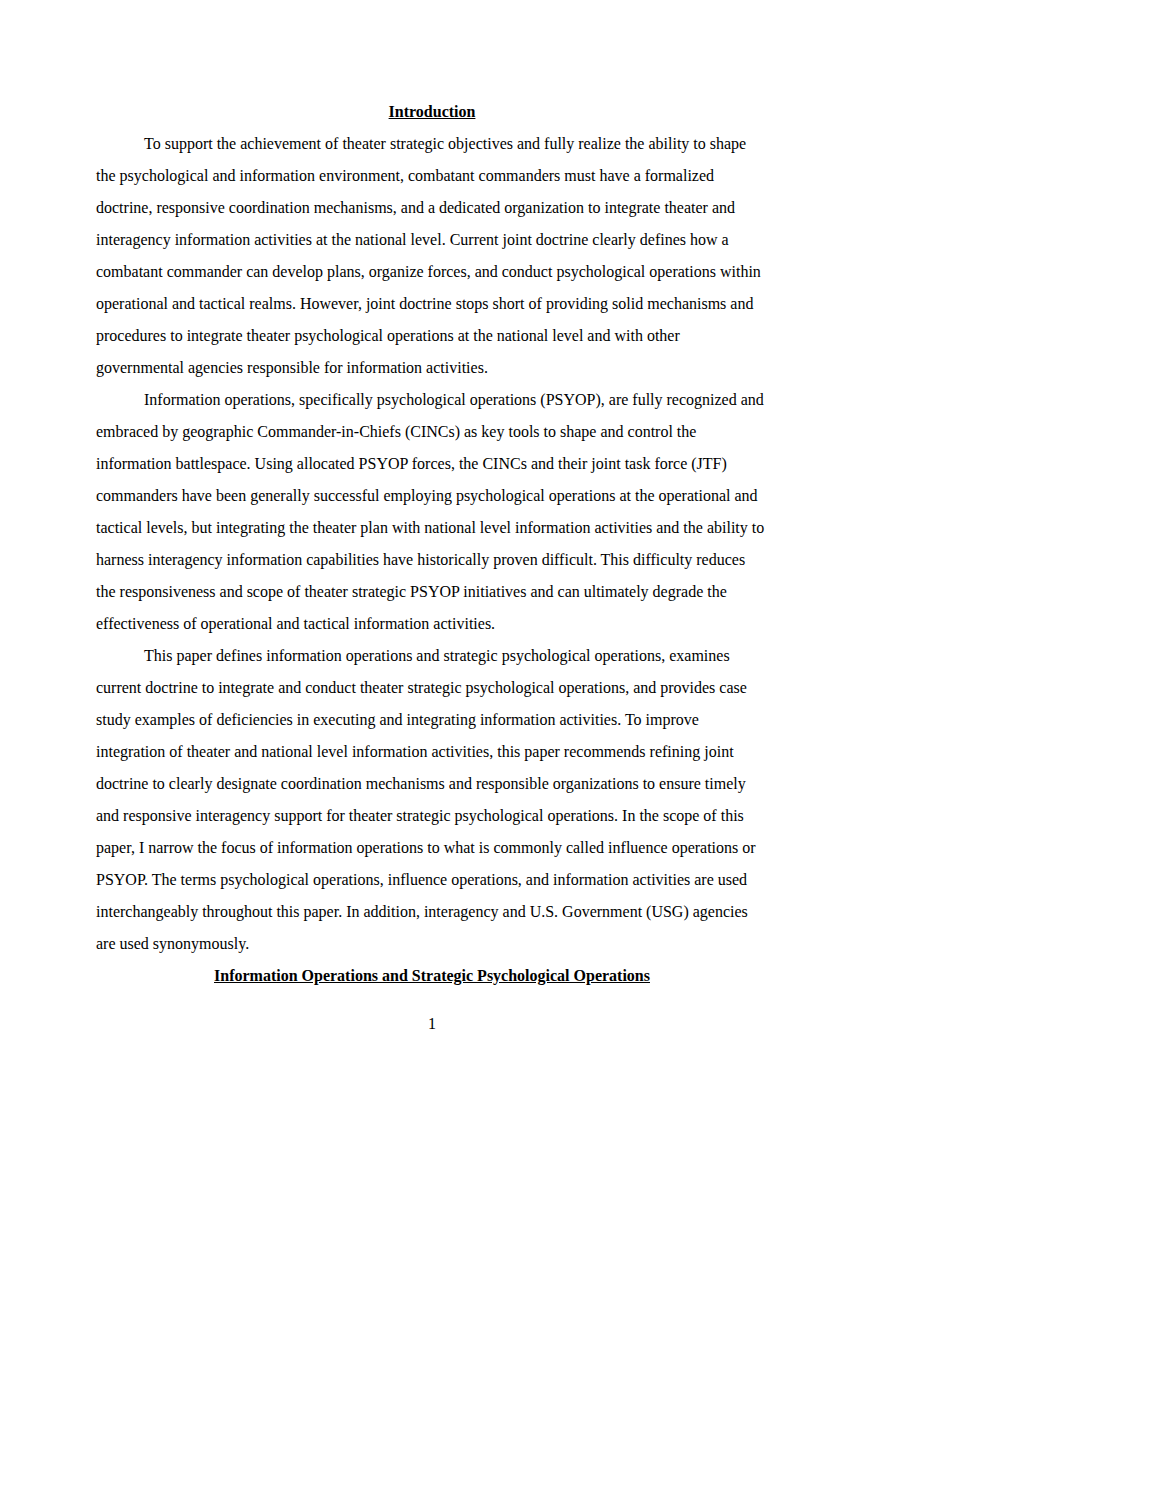Introduction
To support the achievement of theater strategic objectives and fully realize the ability to shape the psychological and information environment, combatant commanders must have a formalized doctrine, responsive coordination mechanisms, and a dedicated organization to integrate theater and interagency information activities at the national level. Current joint doctrine clearly defines how a combatant commander can develop plans, organize forces, and conduct psychological operations within operational and tactical realms. However, joint doctrine stops short of providing solid mechanisms and procedures to integrate theater psychological operations at the national level and with other governmental agencies responsible for information activities.
Information operations, specifically psychological operations (PSYOP), are fully recognized and embraced by geographic Commander-in-Chiefs (CINCs) as key tools to shape and control the information battlespace. Using allocated PSYOP forces, the CINCs and their joint task force (JTF) commanders have been generally successful employing psychological operations at the operational and tactical levels, but integrating the theater plan with national level information activities and the ability to harness interagency information capabilities have historically proven difficult. This difficulty reduces the responsiveness and scope of theater strategic PSYOP initiatives and can ultimately degrade the effectiveness of operational and tactical information activities.
This paper defines information operations and strategic psychological operations, examines current doctrine to integrate and conduct theater strategic psychological operations, and provides case study examples of deficiencies in executing and integrating information activities. To improve integration of theater and national level information activities, this paper recommends refining joint doctrine to clearly designate coordination mechanisms and responsible organizations to ensure timely and responsive interagency support for theater strategic psychological operations. In the scope of this paper, I narrow the focus of information operations to what is commonly called influence operations or PSYOP. The terms psychological operations, influence operations, and information activities are used interchangeably throughout this paper. In addition, interagency and U.S. Government (USG) agencies are used synonymously.
Information Operations and Strategic Psychological Operations
1